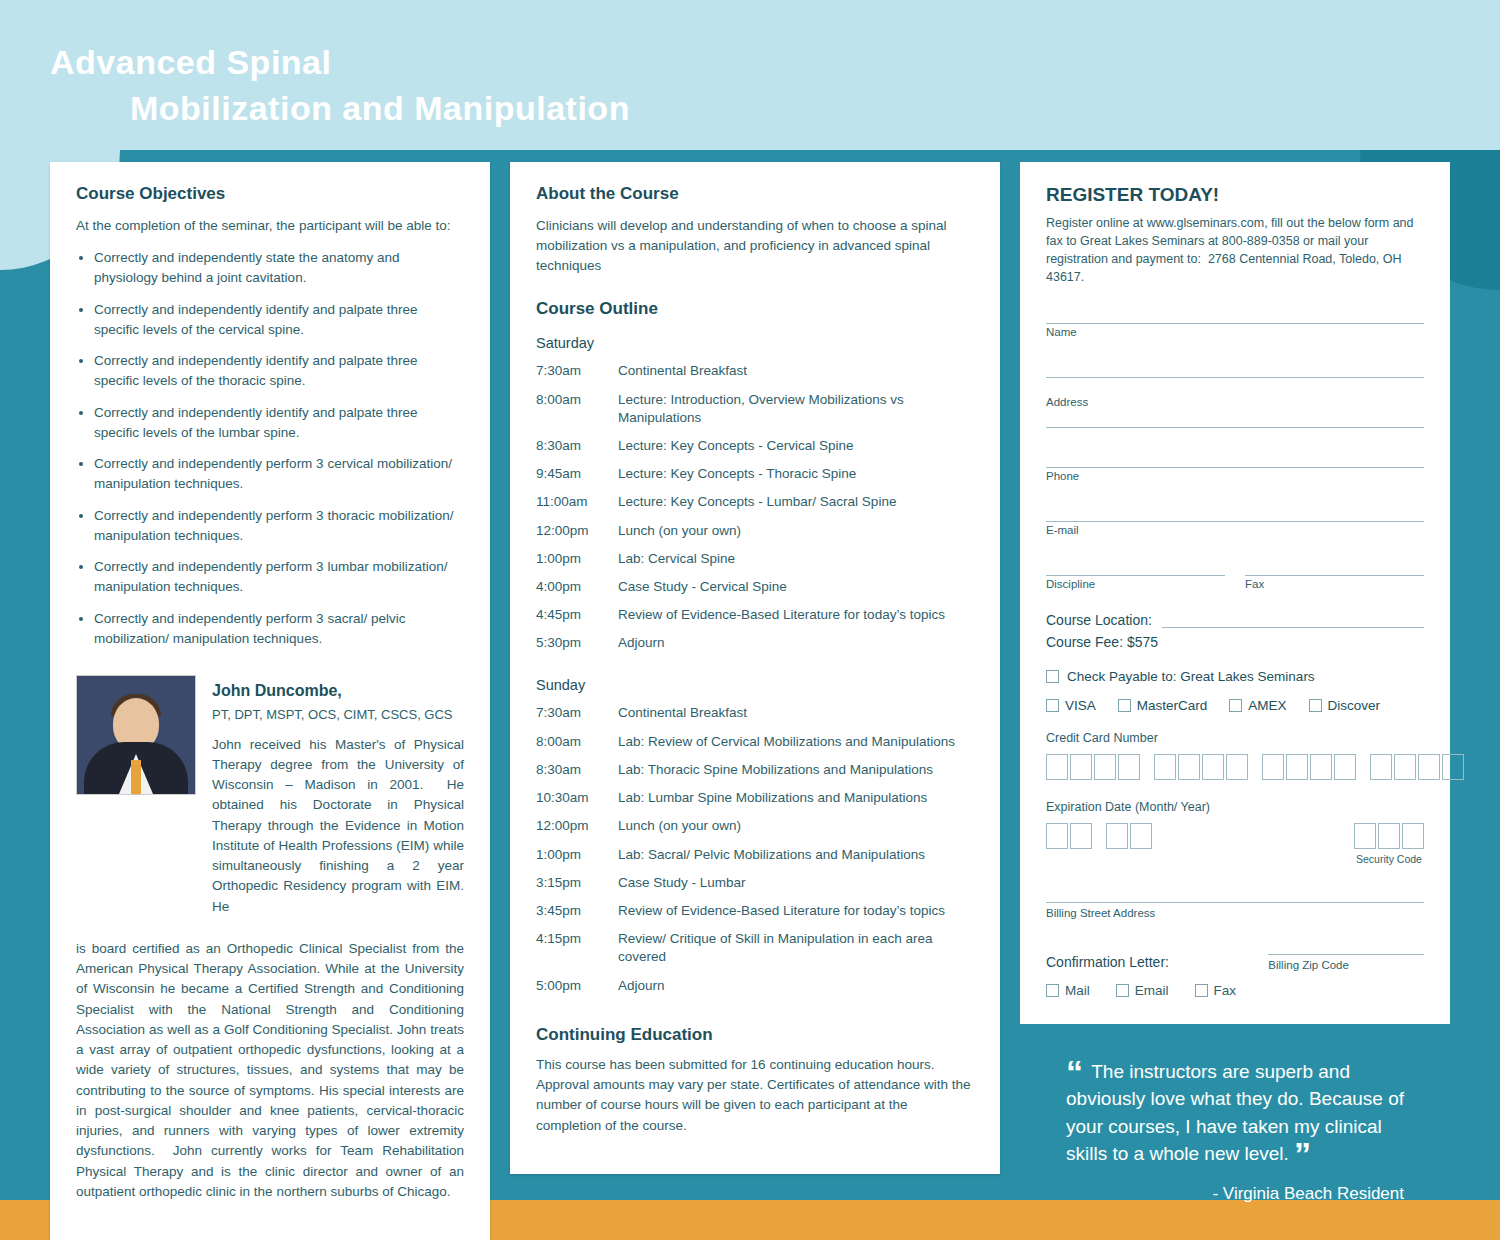Advanced SpinalMobilization and Manipulation
Course Objectives
At the completion of the seminar, the participant will be able to:
Correctly and independently state the anatomy and physiology behind a joint cavitation.
Correctly and independently identify and palpate three specific levels of the cervical spine.
Correctly and independently identify and palpate three specific levels of the thoracic spine.
Correctly and independently identify and palpate three specific levels of the lumbar spine.
Correctly and independently perform 3 cervical mobilization/ manipulation techniques.
Correctly and independently perform 3 thoracic mobilization/ manipulation techniques.
Correctly and independently perform 3 lumbar mobilization/ manipulation techniques.
Correctly and independently perform 3 sacral/ pelvic mobilization/ manipulation techniques.
John Duncombe,
PT, DPT, MSPT, OCS, CIMT, CSCS, GCS
John received his Master's of Physical Therapy degree from the University of Wisconsin – Madison in 2001. He obtained his Doctorate in Physical Therapy through the Evidence in Motion Institute of Health Professions (EIM) while simultaneously finishing a 2 year Orthopedic Residency program with EIM. He
is board certified as an Orthopedic Clinical Specialist from the American Physical Therapy Association. While at the University of Wisconsin he became a Certified Strength and Conditioning Specialist with the National Strength and Conditioning Association as well as a Golf Conditioning Specialist. John treats a vast array of outpatient orthopedic dysfunctions, looking at a wide variety of structures, tissues, and systems that may be contributing to the source of symptoms. His special interests are in post-surgical shoulder and knee patients, cervical-thoracic injuries, and runners with varying types of lower extremity dysfunctions. John currently works for Team Rehabilitation Physical Therapy and is the clinic director and owner of an outpatient orthopedic clinic in the northern suburbs of Chicago.
About the Course
Clinicians will develop and understanding of when to choose a spinal mobilization vs a manipulation, and proficiency in advanced spinal techniques
Course Outline
Saturday
| 7:30am | Continental Breakfast |
| 8:00am | Lecture: Introduction, Overview Mobilizations vs Manipulations |
| 8:30am | Lecture: Key Concepts - Cervical Spine |
| 9:45am | Lecture: Key Concepts - Thoracic Spine |
| 11:00am | Lecture: Key Concepts - Lumbar/ Sacral Spine |
| 12:00pm | Lunch (on your own) |
| 1:00pm | Lab: Cervical Spine |
| 4:00pm | Case Study - Cervical Spine |
| 4:45pm | Review of Evidence-Based Literature for today’s topics |
| 5:30pm | Adjourn |
Sunday
| 7:30am | Continental Breakfast |
| 8:00am | Lab: Review of Cervical Mobilizations and Manipulations |
| 8:30am | Lab: Thoracic Spine Mobilizations and Manipulations |
| 10:30am | Lab: Lumbar Spine Mobilizations and Manipulations |
| 12:00pm | Lunch (on your own) |
| 1:00pm | Lab: Sacral/ Pelvic Mobilizations and Manipulations |
| 3:15pm | Case Study - Lumbar |
| 3:45pm | Review of Evidence-Based Literature for today’s topics |
| 4:15pm | Review/ Critique of Skill in Manipulation in each area covered |
| 5:00pm | Adjourn |
Continuing Education
This course has been submitted for 16 continuing education hours. Approval amounts may vary per state. Certificates of attendance with the number of course hours will be given to each participant at the completion of the course.
REGISTER TODAY!
Register online at www.glseminars.com, fill out the below form and fax to Great Lakes Seminars at 800-889-0358 or mail your registration and payment to: 2768 Centennial Road, Toledo, OH 43617.
Name
Address
Phone
E-mail
Discipline
Fax
Course Location:
Course Fee: $575
Check Payable to: Great Lakes Seminars
VISA MasterCard AMEX Discover
Credit Card Number
Expiration Date (Month/ Year)
Security Code
Billing Street Address
Confirmation Letter:
Billing Zip Code
Mail Email Fax
“ The instructors are superb and obviously love what they do. Because of your courses, I have taken my clinical skills to a whole new level. ”
- Virginia Beach Resident